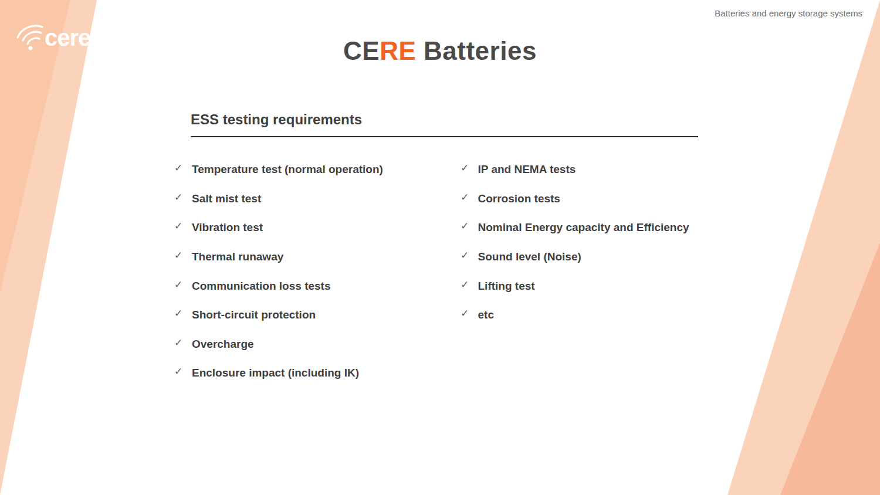Batteries and energy storage systems
cere
CERE Batteries
ESS testing requirements
Temperature test (normal operation)
Salt mist test
Vibration test
Thermal runaway
Communication loss tests
Short-circuit protection
Overcharge
Enclosure impact (including IK)
IP and NEMA tests
Corrosion tests
Nominal Energy capacity and Efficiency
Sound level (Noise)
Lifting test
etc